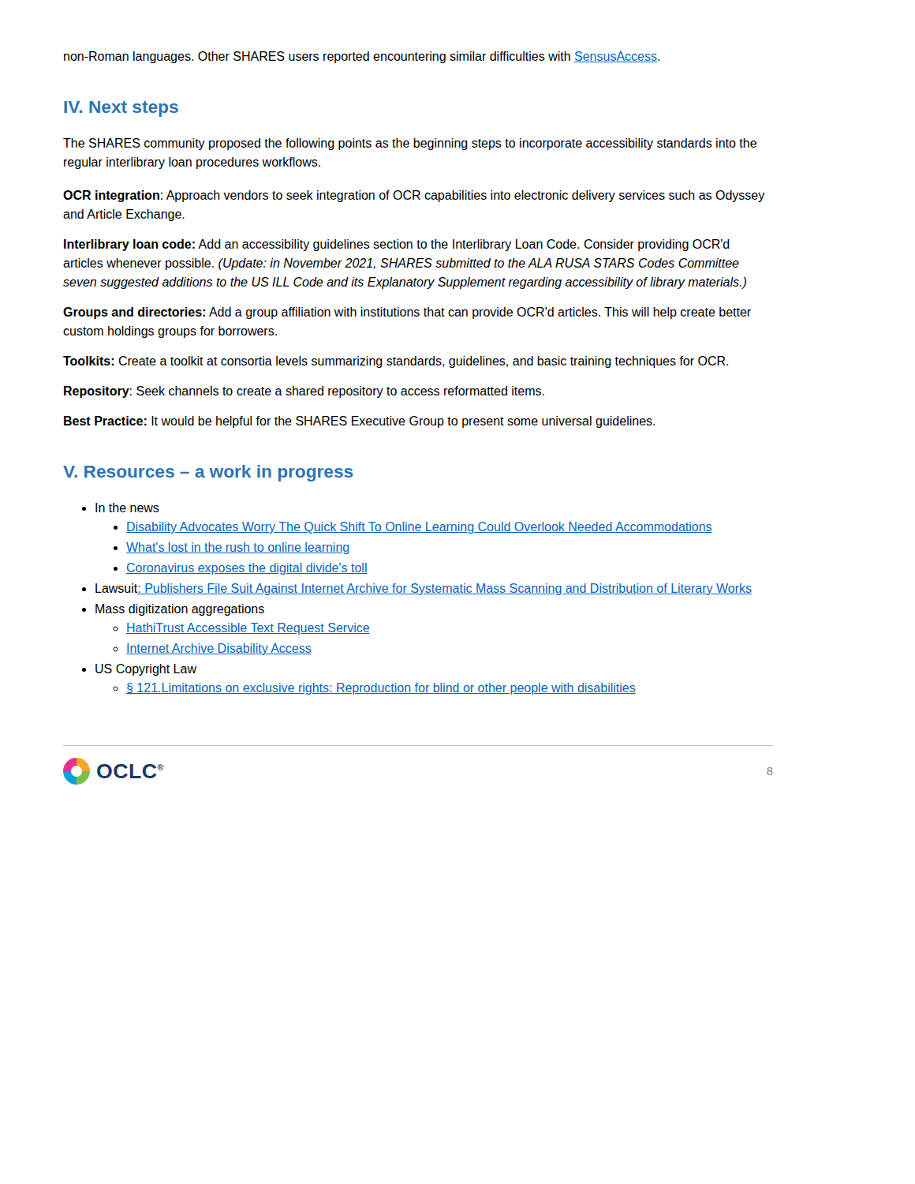non-Roman languages. Other SHARES users reported encountering similar difficulties with SensusAccess.
IV. Next steps
The SHARES community proposed the following points as the beginning steps to incorporate accessibility standards into the regular interlibrary loan procedures workflows.
OCR integration: Approach vendors to seek integration of OCR capabilities into electronic delivery services such as Odyssey and Article Exchange.
Interlibrary loan code: Add an accessibility guidelines section to the Interlibrary Loan Code. Consider providing OCR'd articles whenever possible. (Update: in November 2021, SHARES submitted to the ALA RUSA STARS Codes Committee seven suggested additions to the US ILL Code and its Explanatory Supplement regarding accessibility of library materials.)
Groups and directories: Add a group affiliation with institutions that can provide OCR'd articles. This will help create better custom holdings groups for borrowers.
Toolkits: Create a toolkit at consortia levels summarizing standards, guidelines, and basic training techniques for OCR.
Repository: Seek channels to create a shared repository to access reformatted items.
Best Practice: It would be helpful for the SHARES Executive Group to present some universal guidelines.
V. Resources – a work in progress
In the news
Disability Advocates Worry The Quick Shift To Online Learning Could Overlook Needed Accommodations
What's lost in the rush to online learning
Coronavirus exposes the digital divide's toll
Lawsuit: Publishers File Suit Against Internet Archive for Systematic Mass Scanning and Distribution of Literary Works
Mass digitization aggregations
HathiTrust Accessible Text Request Service
Internet Archive Disability Access
US Copyright Law
§ 121.Limitations on exclusive rights: Reproduction for blind or other people with disabilities
OCLC®
8